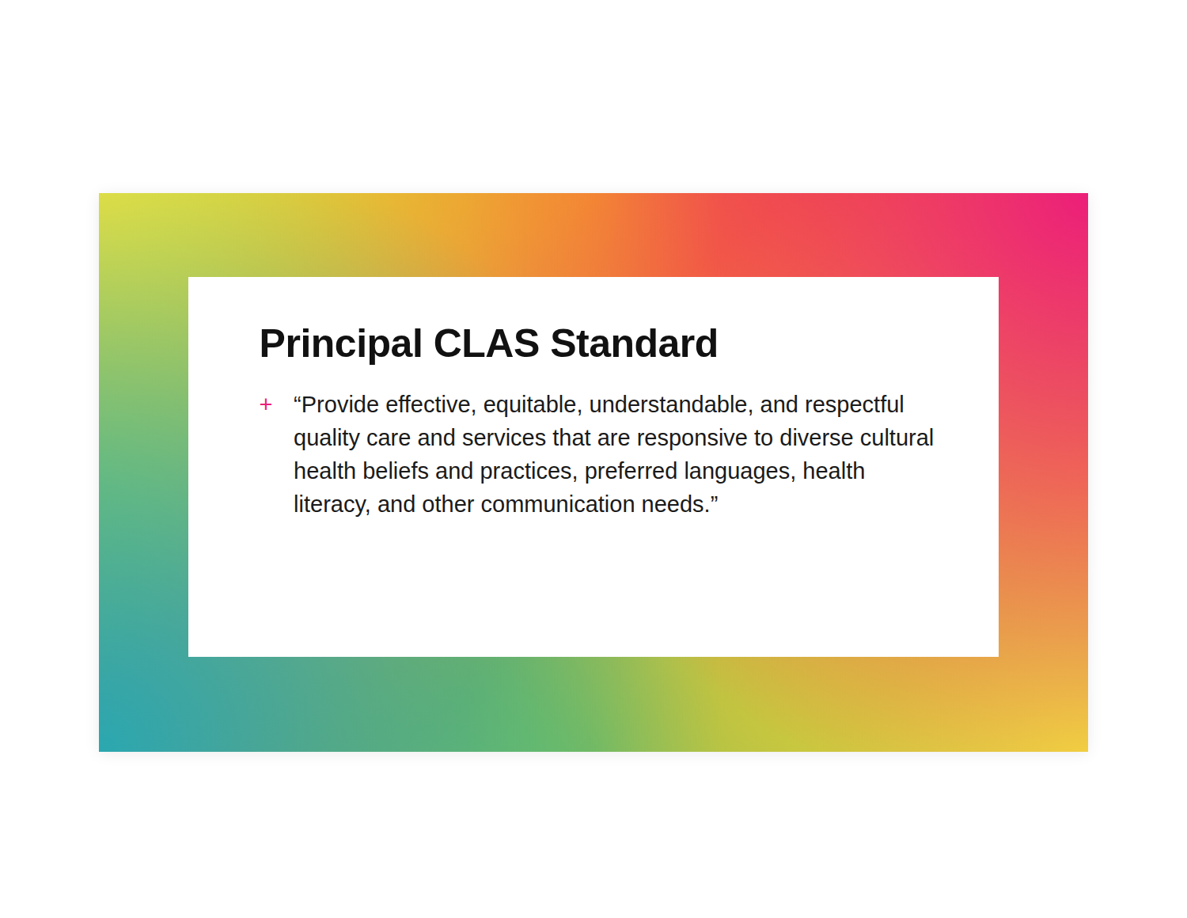Principal CLAS Standard
“Provide effective, equitable, understandable, and respectful quality care and services that are responsive to diverse cultural health beliefs and practices, preferred languages, health literacy, and other communication needs.”